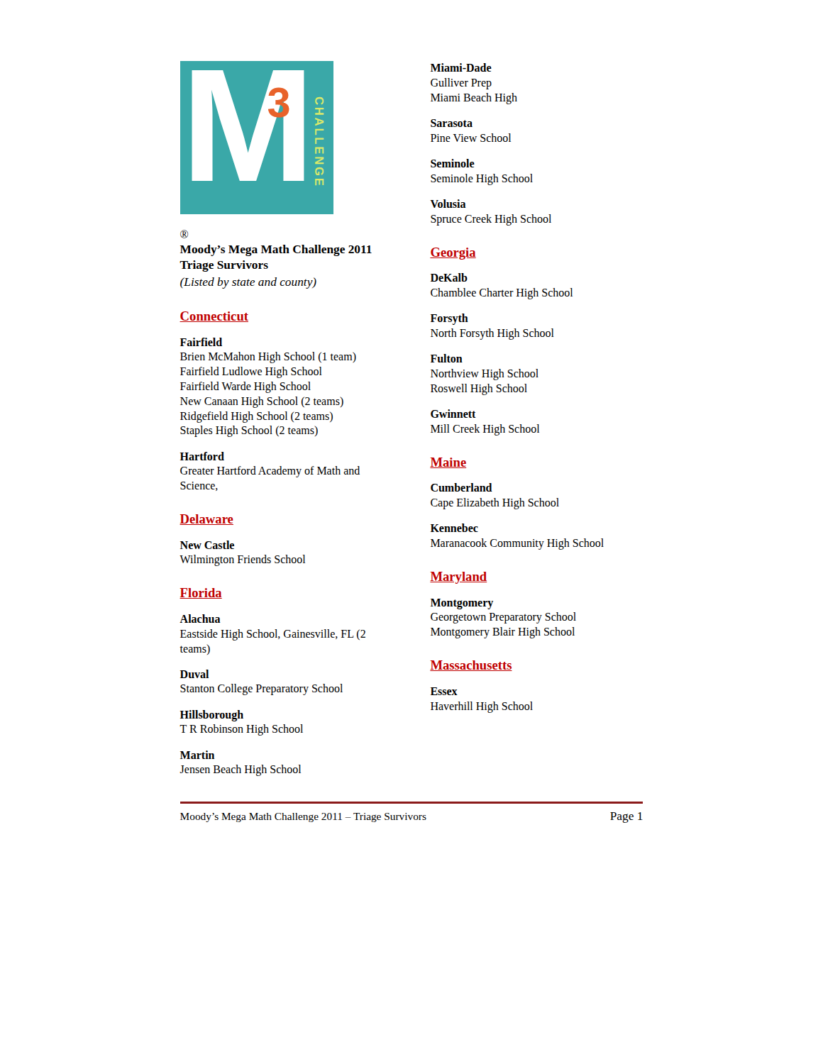M 3 Challenge
®
Moody’s Mega Math Challenge 2011
Triage Survivors
(Listed by state and county)
Connecticut
Fairfield
Brien McMahon High School (1 team)
Fairfield Ludlowe High School
Fairfield Warde High School
New Canaan High School (2 teams)
Ridgefield High School (2 teams)
Staples High School (2 teams)
Hartford
Greater Hartford Academy of Math and Science,
Delaware
New Castle
Wilmington Friends School
Florida
Alachua
Eastside High School, Gainesville, FL (2 teams)
Duval
Stanton College Preparatory School
Hillsborough
T R Robinson High School
Martin
Jensen Beach High School
Miami-Dade
Gulliver Prep
Miami Beach High
Sarasota
Pine View School
Seminole
Seminole High School
Volusia
Spruce Creek High School
Georgia
DeKalb
Chamblee Charter High School
Forsyth
North Forsyth High School
Fulton
Northview High School
Roswell High School
Gwinnett
Mill Creek High School
Maine
Cumberland
Cape Elizabeth High School
Kennebec
Maranacook Community High School
Maryland
Montgomery
Georgetown Preparatory School
Montgomery Blair High School
Massachusetts
Essex
Haverhill High School
Moody’s Mega Math Challenge 2011 – Triage Survivors
Page 1